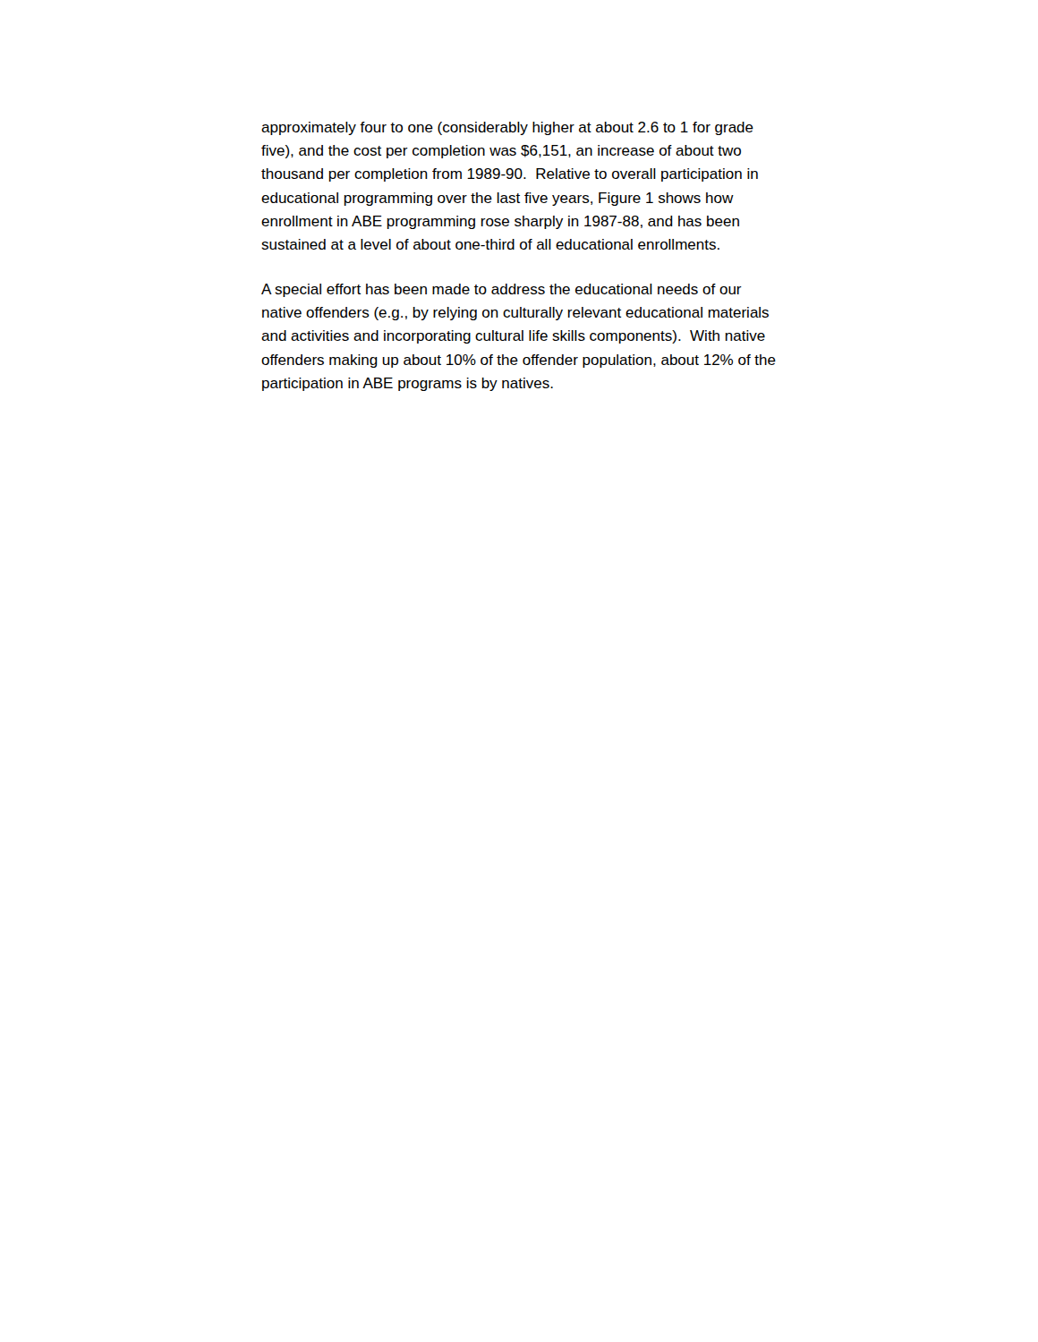approximately four to one (considerably higher at about 2.6 to 1 for grade five), and the cost per completion was $6,151, an increase of about two thousand per completion from 1989-90. Relative to overall participation in educational programming over the last five years, Figure 1 shows how enrollment in ABE programming rose sharply in 1987-88, and has been sustained at a level of about one-third of all educational enrollments.
A special effort has been made to address the educational needs of our native offenders (e.g., by relying on culturally relevant educational materials and activities and incorporating cultural life skills components). With native offenders making up about 10% of the offender population, about 12% of the participation in ABE programs is by natives.